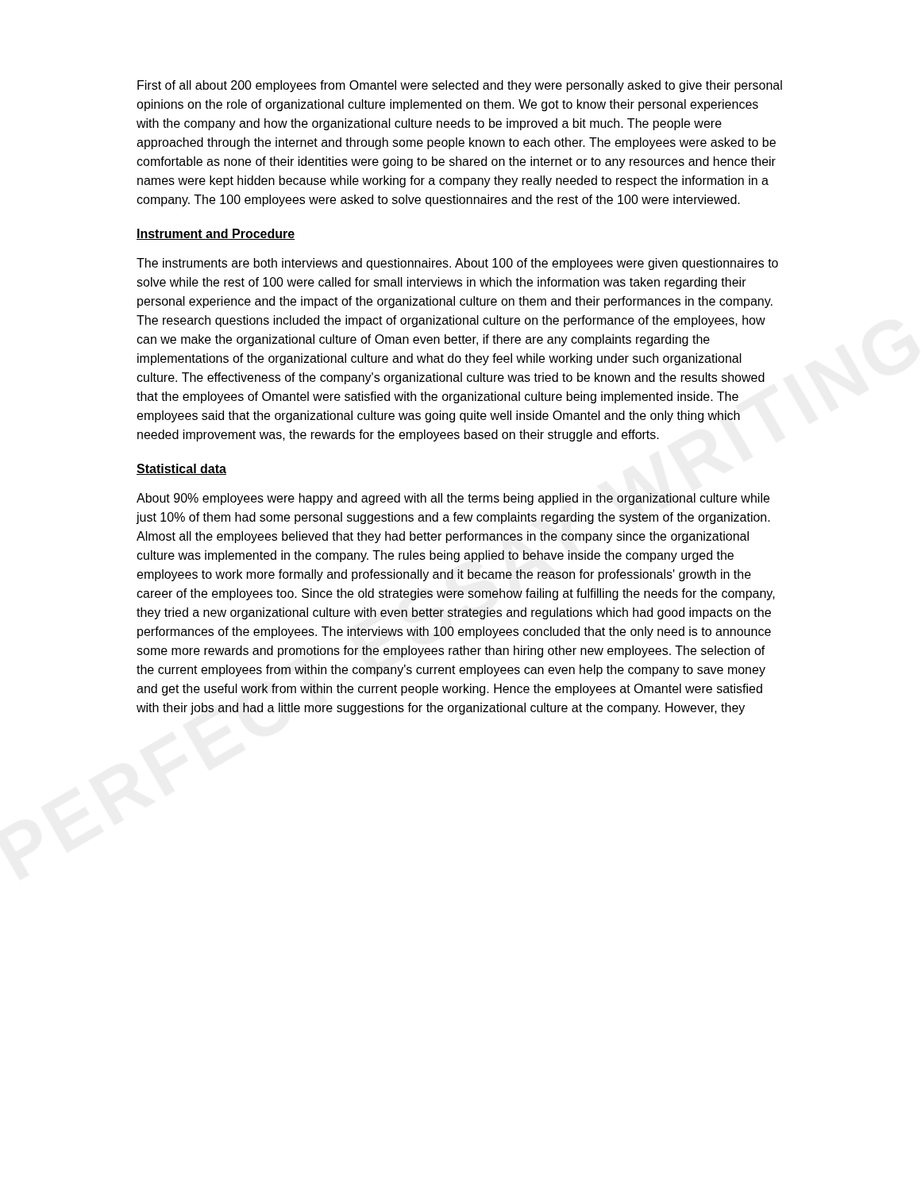PERFECT ESSAY WRITING
First of all about 200 employees from Omantel were selected and they were personally asked to give their personal opinions on the role of organizational culture implemented on them. We got to know their personal experiences with the company and how the organizational culture needs to be improved a bit much. The people were approached through the internet and through some people known to each other. The employees were asked to be comfortable as none of their identities were going to be shared on the internet or to any resources and hence their names were kept hidden because while working for a company they really needed to respect the information in a company. The 100 employees were asked to solve questionnaires and the rest of the 100 were interviewed.
Instrument and Procedure
The instruments are both interviews and questionnaires. About 100 of the employees were given questionnaires to solve while the rest of 100 were called for small interviews in which the information was taken regarding their personal experience and the impact of the organizational culture on them and their performances in the company. The research questions included the impact of organizational culture on the performance of the employees, how can we make the organizational culture of Oman even better, if there are any complaints regarding the implementations of the organizational culture and what do they feel while working under such organizational culture. The effectiveness of the company's organizational culture was tried to be known and the results showed that the employees of Omantel were satisfied with the organizational culture being implemented inside. The employees said that the organizational culture was going quite well inside Omantel and the only thing which needed improvement was, the rewards for the employees based on their struggle and efforts.
Statistical data
About 90% employees were happy and agreed with all the terms being applied in the organizational culture while just 10% of them had some personal suggestions and a few complaints regarding the system of the organization. Almost all the employees believed that they had better performances in the company since the organizational culture was implemented in the company. The rules being applied to behave inside the company urged the employees to work more formally and professionally and it became the reason for professionals' growth in the career of the employees too. Since the old strategies were somehow failing at fulfilling the needs for the company, they tried a new organizational culture with even better strategies and regulations which had good impacts on the performances of the employees. The interviews with 100 employees concluded that the only need is to announce some more rewards and promotions for the employees rather than hiring other new employees. The selection of the current employees from within the company's current employees can even help the company to save money and get the useful work from within the current people working. Hence the employees at Omantel were satisfied with their jobs and had a little more suggestions for the organizational culture at the company. However, they